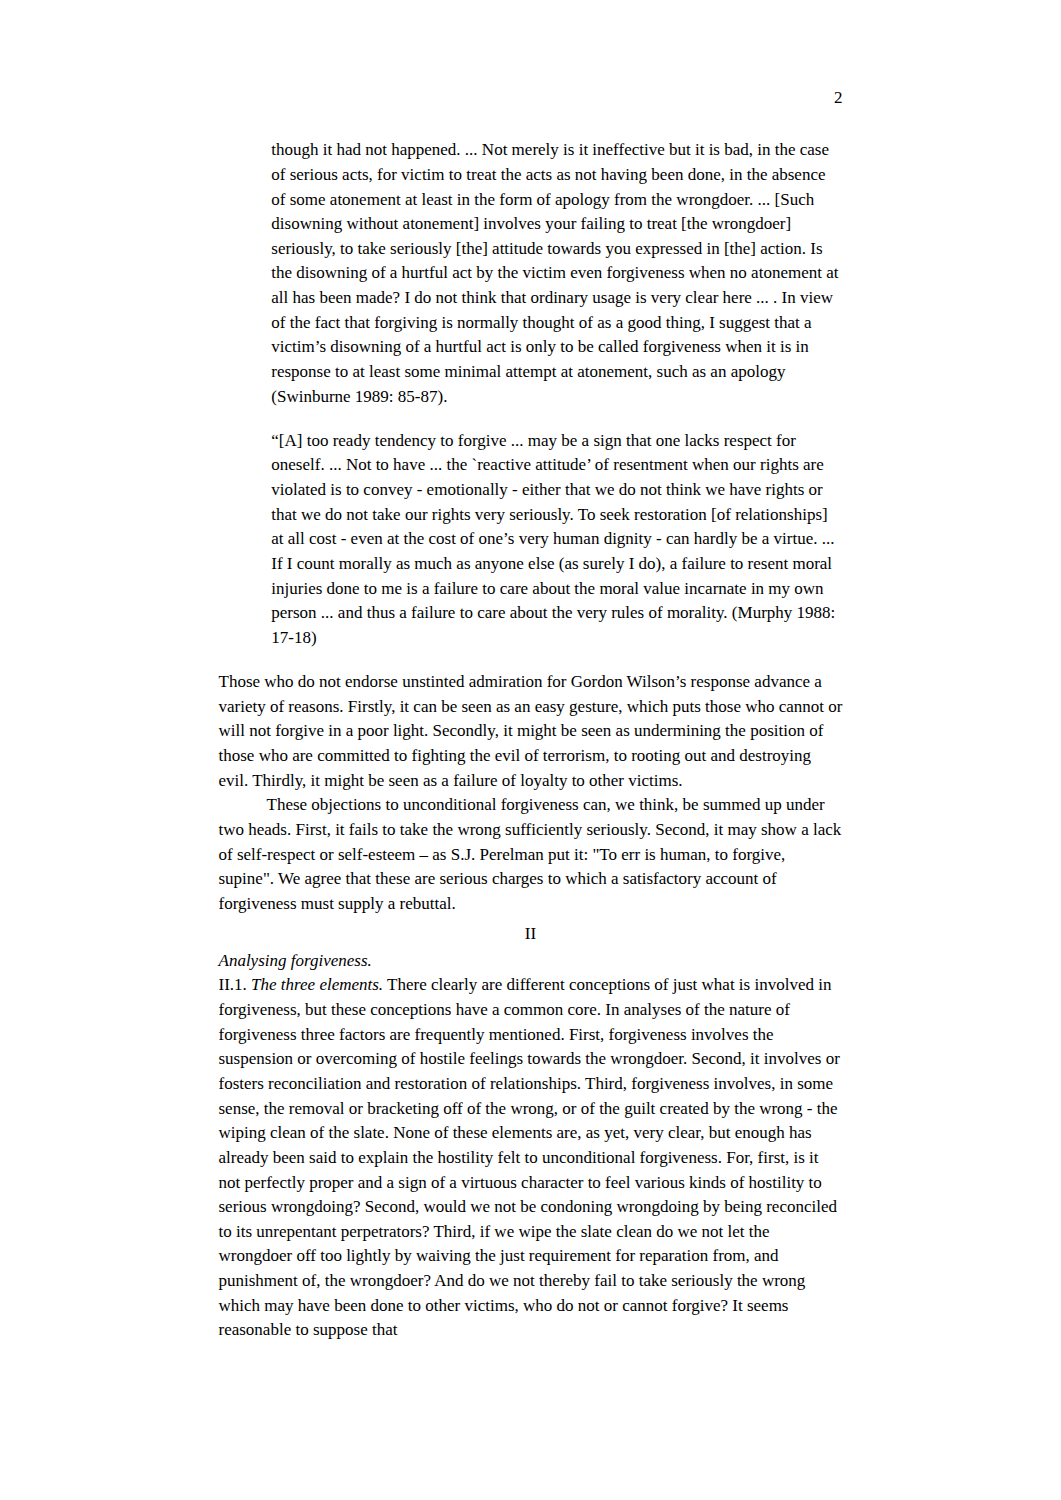2
though it had not happened. ... Not merely is it ineffective but it is bad, in the case of serious acts, for victim to treat the acts as not having been done, in the absence of some atonement at least in the form of apology from the wrongdoer. ... [Such disowning without atonement] involves your failing to treat [the wrongdoer] seriously, to take seriously [the] attitude towards you expressed in [the] action. Is the disowning of a hurtful act by the victim even forgiveness when no atonement at all has been made? I do not think that ordinary usage is very clear here ... . In view of the fact that forgiving is normally thought of as a good thing, I suggest that a victim’s disowning of a hurtful act is only to be called forgiveness when it is in response to at least some minimal attempt at atonement, such as an apology (Swinburne 1989: 85-87).
“[A] too ready tendency to forgive ... may be a sign that one lacks respect for oneself. ... Not to have ... the `reactive attitude’ of resentment when our rights are violated is to convey - emotionally - either that we do not think we have rights or that we do not take our rights very seriously. To seek restoration [of relationships] at all cost - even at the cost of one’s very human dignity - can hardly be a virtue. ... If I count morally as much as anyone else (as surely I do), a failure to resent moral injuries done to me is a failure to care about the moral value incarnate in my own person ... and thus a failure to care about the very rules of morality. (Murphy 1988: 17-18)
Those who do not endorse unstinted admiration for Gordon Wilson’s response advance a variety of reasons. Firstly, it can be seen as an easy gesture, which puts those who cannot or will not forgive in a poor light. Secondly, it might be seen as undermining the position of those who are committed to fighting the evil of terrorism, to rooting out and destroying evil. Thirdly, it might be seen as a failure of loyalty to other victims.
These objections to unconditional forgiveness can, we think, be summed up under two heads. First, it fails to take the wrong sufficiently seriously. Second, it may show a lack of self-respect or self-esteem – as S.J. Perelman put it: "To err is human, to forgive, supine". We agree that these are serious charges to which a satisfactory account of forgiveness must supply a rebuttal.
II
Analysing forgiveness.
II.1. The three elements. There clearly are different conceptions of just what is involved in forgiveness, but these conceptions have a common core. In analyses of the nature of forgiveness three factors are frequently mentioned. First, forgiveness involves the suspension or overcoming of hostile feelings towards the wrongdoer. Second, it involves or fosters reconciliation and restoration of relationships. Third, forgiveness involves, in some sense, the removal or bracketing off of the wrong, or of the guilt created by the wrong - the wiping clean of the slate. None of these elements are, as yet, very clear, but enough has already been said to explain the hostility felt to unconditional forgiveness. For, first, is it not perfectly proper and a sign of a virtuous character to feel various kinds of hostility to serious wrongdoing? Second, would we not be condoning wrongdoing by being reconciled to its unrepentant perpetrators? Third, if we wipe the slate clean do we not let the wrongdoer off too lightly by waiving the just requirement for reparation from, and punishment of, the wrongdoer? And do we not thereby fail to take seriously the wrong which may have been done to other victims, who do not or cannot forgive? It seems reasonable to suppose that